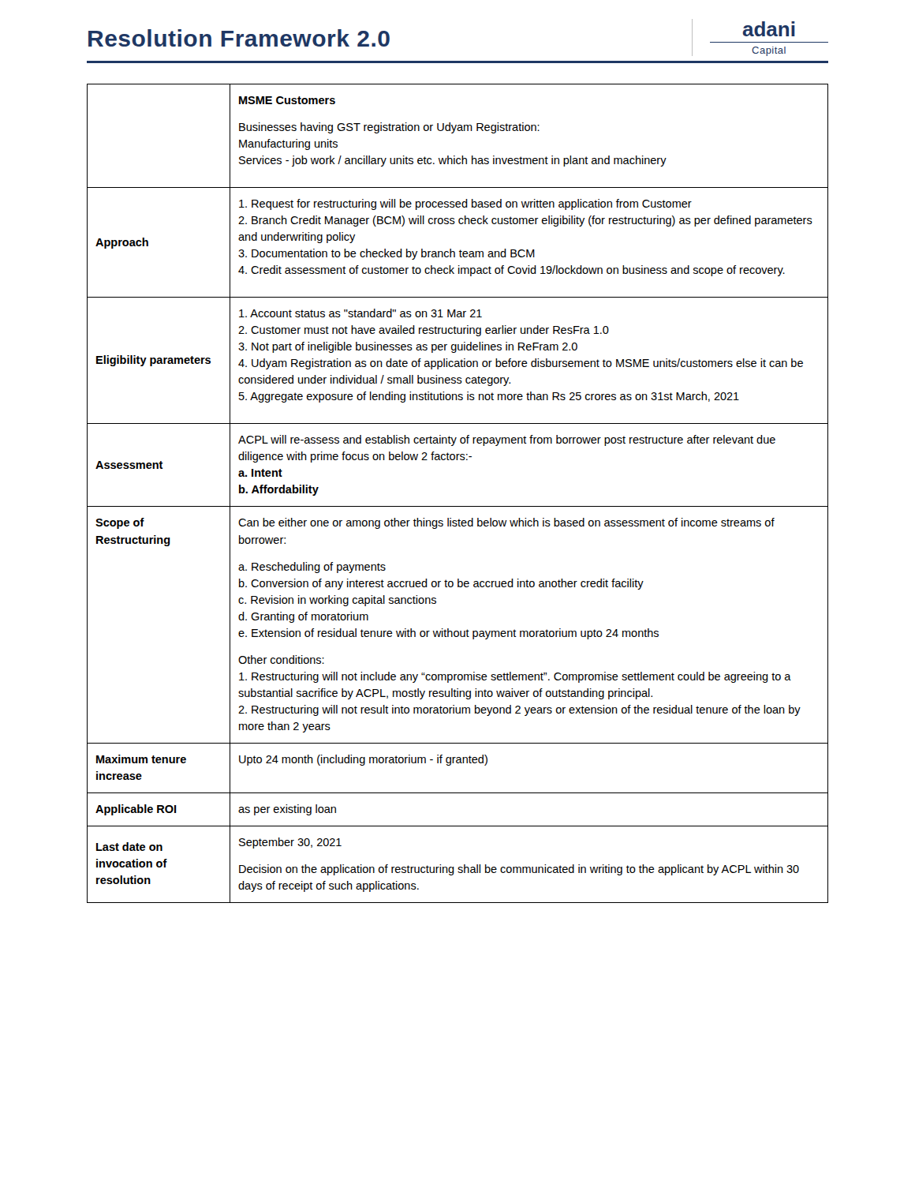Resolution Framework 2.0
adani
Capital
| | MSME Customers Businesses having GST registration or Udyam Registration: Manufacturing units Services - job work / ancillary units etc. which has investment in plant and machinery |
| Approach | 1. Request for restructuring will be processed based on written application from Customer 2. Branch Credit Manager (BCM) will cross check customer eligibility (for restructuring) as per defined parameters and underwriting policy 3. Documentation to be checked by branch team and BCM 4. Credit assessment of customer to check impact of Covid 19/lockdown on business and scope of recovery. |
| Eligibility parameters | 1. Account status as "standard" as on 31 Mar 21 2. Customer must not have availed restructuring earlier under ResFra 1.0 3. Not part of ineligible businesses as per guidelines in ReFram 2.0 4. Udyam Registration as on date of application or before disbursement to MSME units/customers else it can be considered under individual / small business category. 5. Aggregate exposure of lending institutions is not more than Rs 25 crores as on 31st March, 2021 |
| Assessment | ACPL will re-assess and establish certainty of repayment from borrower post restructure after relevant due diligence with prime focus on below 2 factors:- a. Intent b. Affordability |
| Scope of Restructuring | Can be either one or among other things listed below which is based on assessment of income streams of borrower: a. Rescheduling of payments b. Conversion of any interest accrued or to be accrued into another credit facility c. Revision in working capital sanctions d. Granting of moratorium e. Extension of residual tenure with or without payment moratorium upto 24 months Other conditions: 1. Restructuring will not include any “compromise settlement”. Compromise settlement could be agreeing to a substantial sacrifice by ACPL, mostly resulting into waiver of outstanding principal. 2. Restructuring will not result into moratorium beyond 2 years or extension of the residual tenure of the loan by more than 2 years |
| Maximum tenure increase | Upto 24 month (including moratorium - if granted) |
| Applicable ROI | as per existing loan |
| Last date on invocation of resolution | September 30, 2021 Decision on the application of restructuring shall be communicated in writing to the applicant by ACPL within 30 days of receipt of such applications. |